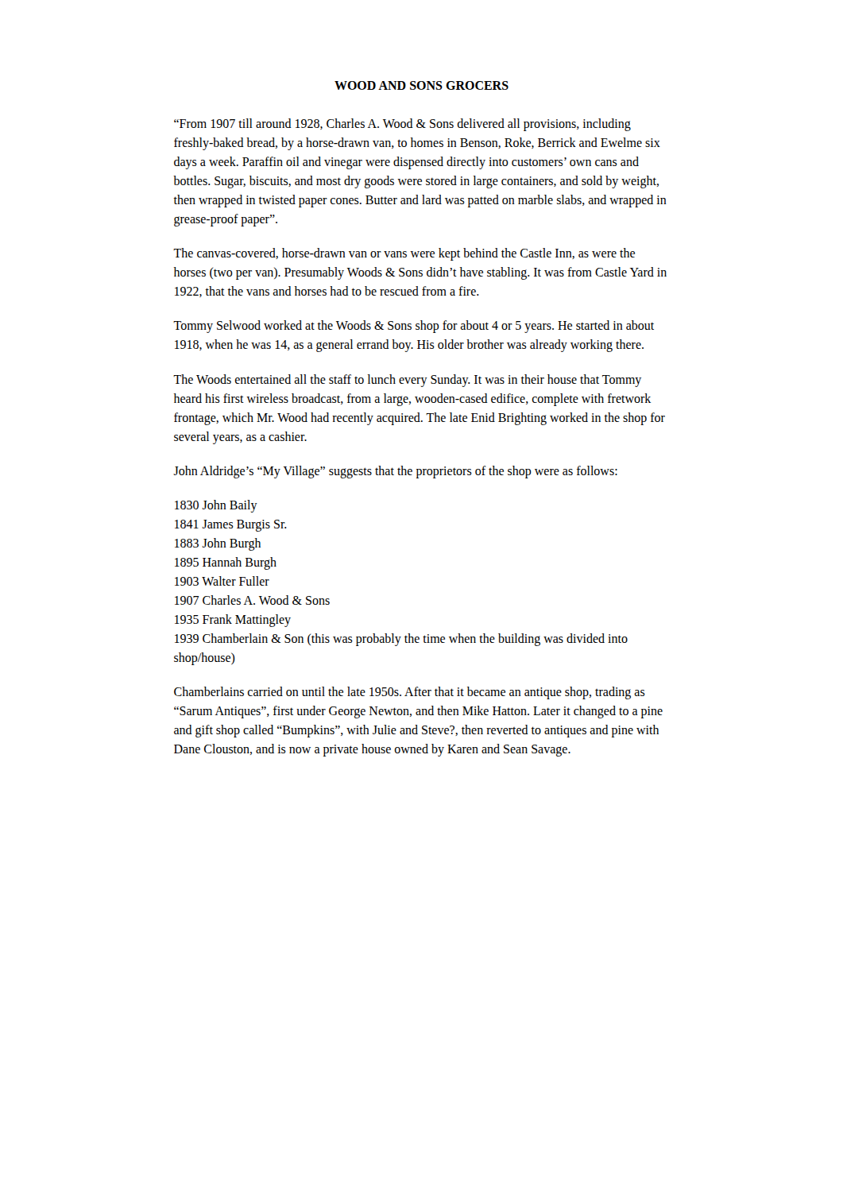WOOD AND SONS GROCERS
“From 1907 till around 1928, Charles A. Wood & Sons delivered all provisions, including freshly-baked bread, by a horse-drawn van, to homes in Benson, Roke, Berrick and Ewelme six days a week. Paraffin oil and vinegar were dispensed directly into customers’ own cans and bottles. Sugar, biscuits, and most dry goods were stored in large containers, and sold by weight, then wrapped in twisted paper cones. Butter and lard was patted on marble slabs, and wrapped in grease-proof paper”.
The canvas-covered, horse-drawn van or vans were kept behind the Castle Inn, as were the horses (two per van). Presumably Woods & Sons didn’t have stabling. It was from Castle Yard in 1922, that the vans and horses had to be rescued from a fire.
Tommy Selwood worked at the Woods & Sons shop for about 4 or 5 years. He started in about 1918, when he was 14, as a general errand boy. His older brother was already working there.
The Woods entertained all the staff to lunch every Sunday. It was in their house that Tommy heard his first wireless broadcast, from a large, wooden-cased edifice, complete with fretwork frontage, which Mr. Wood had recently acquired. The late Enid Brighting worked in the shop for several years, as a cashier.
John Aldridge’s “My Village” suggests that the proprietors of the shop were as follows:
1830 John Baily
1841 James Burgis Sr.
1883 John Burgh
1895 Hannah Burgh
1903 Walter Fuller
1907 Charles A. Wood & Sons
1935 Frank Mattingley
1939 Chamberlain & Son (this was probably the time when the building was divided into shop/house)
Chamberlains carried on until the late 1950s. After that it became an antique shop, trading as “Sarum Antiques”, first under George Newton, and then Mike Hatton. Later it changed to a pine and gift shop called “Bumpkins”, with Julie and Steve?, then reverted to antiques and pine with Dane Clouston, and is now a private house owned by Karen and Sean Savage.